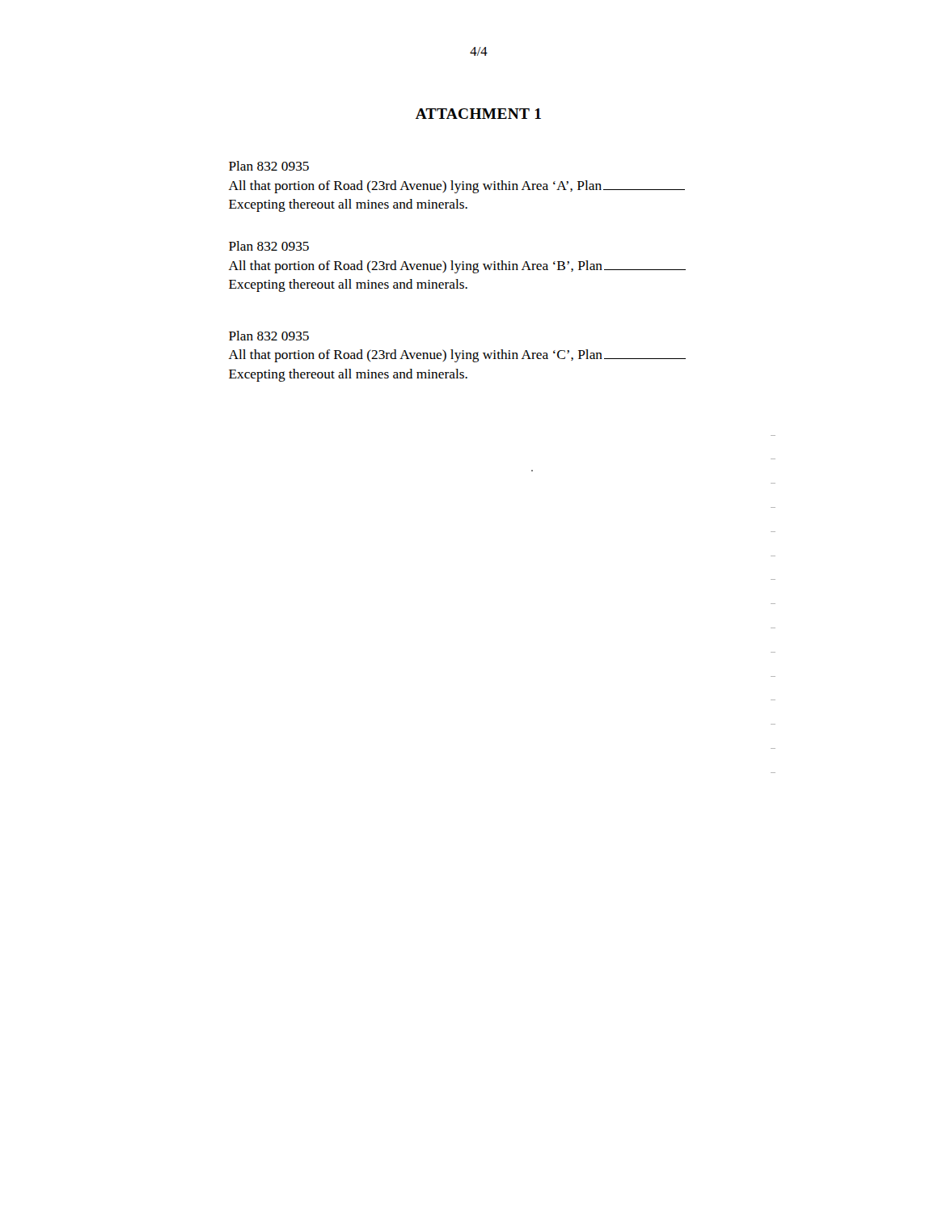4/4
ATTACHMENT 1
Plan 832 0935
All that portion of Road (23rd Avenue) lying within Area ‘A’, Plan
Excepting thereout all mines and minerals.
Plan 832 0935
All that portion of Road (23rd Avenue) lying within Area ‘B’, Plan
Excepting thereout all mines and minerals.
Plan 832 0935
All that portion of Road (23rd Avenue) lying within Area ‘C’, Plan
Excepting thereout all mines and minerals.